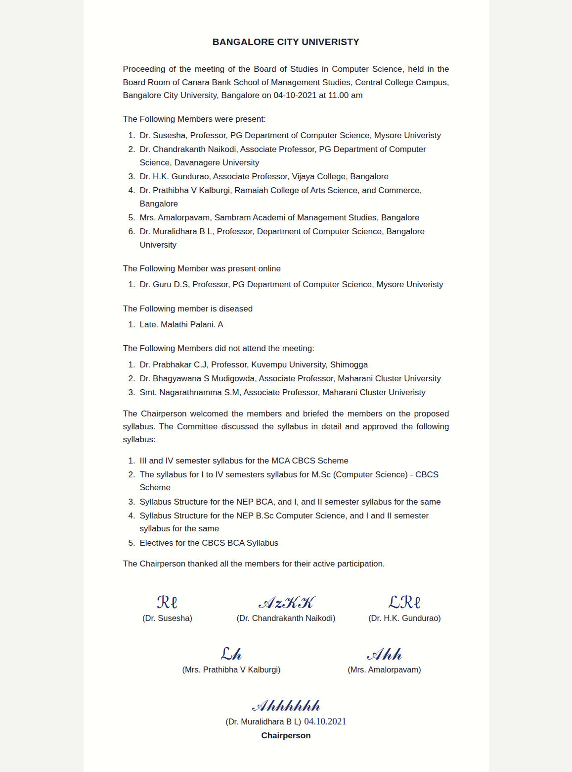BANGALORE CITY UNIVERISTY
Proceeding of the meeting of the Board of Studies in Computer Science, held in the Board Room of Canara Bank School of Management Studies, Central College Campus, Bangalore City University, Bangalore on 04-10-2021 at 11.00 am
The Following Members were present:
Dr. Susesha, Professor, PG Department of Computer Science, Mysore Univeristy
Dr. Chandrakanth Naikodi, Associate Professor, PG Department of Computer Science, Davanagere University
Dr. H.K. Gundurao, Associate Professor, Vijaya College, Bangalore
Dr. Prathibha V Kalburgi, Ramaiah College of Arts Science, and Commerce, Bangalore
Mrs. Amalorpavam, Sambram Academi of Management Studies, Bangalore
Dr. Muralidhara B L, Professor, Department of Computer Science, Bangalore University
The Following Member was present online
Dr. Guru D.S, Professor, PG Department of Computer Science, Mysore Univeristy
The Following member is diseased
Late. Malathi Palani. A
The Following Members did not attend the meeting:
Dr. Prabhakar C.J, Professor, Kuvempu University, Shimogga
Dr. Bhagyawana S Mudigowda, Associate Professor, Maharani Cluster University
Smt. Nagarathnamma S.M, Associate Professor, Maharani Cluster Univeristy
The Chairperson welcomed the members and briefed the members on the proposed syllabus. The Committee discussed the syllabus in detail and approved the following syllabus:
III and IV semester syllabus for the MCA CBCS Scheme
The syllabus for I to IV semesters syllabus for M.Sc (Computer Science) - CBCS Scheme
Syllabus Structure for the NEP BCA, and I, and II semester syllabus for the same
Syllabus Structure for the NEP B.Sc Computer Science, and I and II semester syllabus for the same
Electives for the CBCS BCA Syllabus
The Chairperson thanked all the members for their active participation.
ℛℓ
(Dr. Susesha)
𝒜𝒛𝒦𝒦
(Dr. Chandrakanth Naikodi)
ℒℛℓ
(Dr. H.K. Gundurao)
ℒ𝒽
(Mrs. Prathibha V Kalburgi)
𝒜𝒽𝒽
(Mrs. Amalorpavam)
𝒜𝒽𝒽𝒽𝒽𝒽𝒽
(Dr. Muralidhara B L)04.10.2021
Chairperson